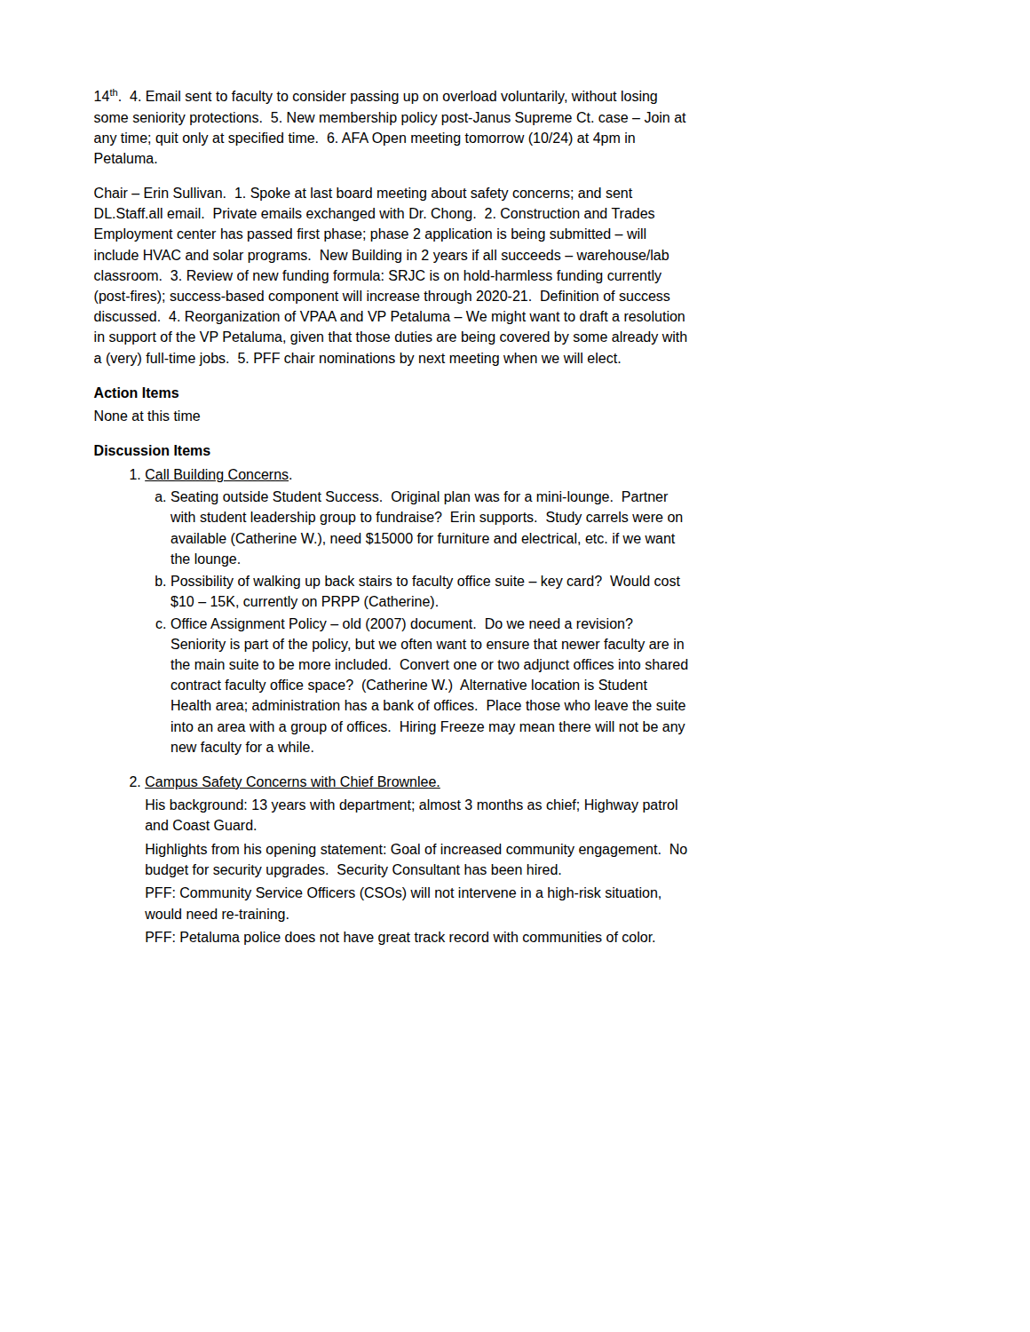14th. 4. Email sent to faculty to consider passing up on overload voluntarily, without losing some seniority protections. 5. New membership policy post-Janus Supreme Ct. case – Join at any time; quit only at specified time. 6. AFA Open meeting tomorrow (10/24) at 4pm in Petaluma.
Chair – Erin Sullivan. 1. Spoke at last board meeting about safety concerns; and sent DL.Staff.all email. Private emails exchanged with Dr. Chong. 2. Construction and Trades Employment center has passed first phase; phase 2 application is being submitted – will include HVAC and solar programs. New Building in 2 years if all succeeds – warehouse/lab classroom. 3. Review of new funding formula: SRJC is on hold-harmless funding currently (post-fires); success-based component will increase through 2020-21. Definition of success discussed. 4. Reorganization of VPAA and VP Petaluma – We might want to draft a resolution in support of the VP Petaluma, given that those duties are being covered by some already with a (very) full-time jobs. 5. PFF chair nominations by next meeting when we will elect.
Action Items
None at this time
Discussion Items
Call Building Concerns.
Seating outside Student Success. Original plan was for a mini-lounge. Partner with student leadership group to fundraise? Erin supports. Study carrels were on available (Catherine W.), need $15000 for furniture and electrical, etc. if we want the lounge.
Possibility of walking up back stairs to faculty office suite – key card? Would cost $10 – 15K, currently on PRPP (Catherine).
Office Assignment Policy – old (2007) document. Do we need a revision? Seniority is part of the policy, but we often want to ensure that newer faculty are in the main suite to be more included. Convert one or two adjunct offices into shared contract faculty office space? (Catherine W.) Alternative location is Student Health area; administration has a bank of offices. Place those who leave the suite into an area with a group of offices. Hiring Freeze may mean there will not be any new faculty for a while.
Campus Safety Concerns with Chief Brownlee.
His background: 13 years with department; almost 3 months as chief; Highway patrol and Coast Guard.
Highlights from his opening statement: Goal of increased community engagement. No budget for security upgrades. Security Consultant has been hired.
PFF: Community Service Officers (CSOs) will not intervene in a high-risk situation, would need re-training.
PFF: Petaluma police does not have great track record with communities of color.